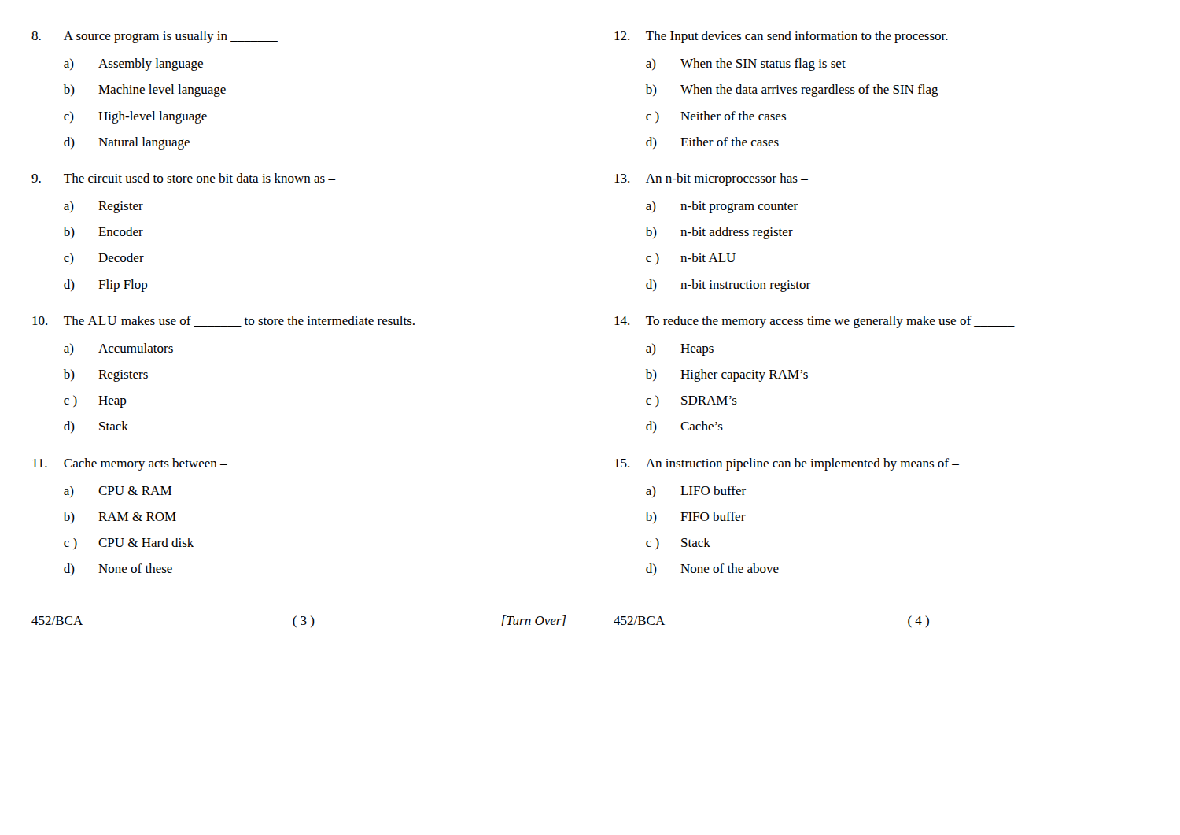8.
A source program is usually in _______
a) Assembly language
b) Machine level language
c) High-level language
d) Natural language
9.
The circuit used to store one bit data is known as –
a) Register
b) Encoder
c) Decoder
d) Flip Flop
10.
The ALU makes use of _______ to store the intermediate results.
a) Accumulators
b) Registers
c ) Heap
d) Stack
11.
Cache memory acts between –
a) CPU & RAM
b) RAM & ROM
c ) CPU & Hard disk
d) None of these
452/BCA ( 3 ) [Turn Over]
12.
The Input devices can send information to the processor.
a) When the SIN status flag is set
b) When the data arrives regardless of the SIN flag
c ) Neither of the cases
d) Either of the cases
13.
An n-bit microprocessor has –
a) n-bit program counter
b) n-bit address register
c ) n-bit ALU
d) n-bit instruction registor
14.
To reduce the memory access time we generally make use of ______
a) Heaps
b) Higher capacity RAM’s
c ) SDRAM’s
d) Cache’s
15.
An instruction pipeline can be implemented by means of –
a) LIFO buffer
b) FIFO buffer
c ) Stack
d) None of the above
452/BCA ( 4 )